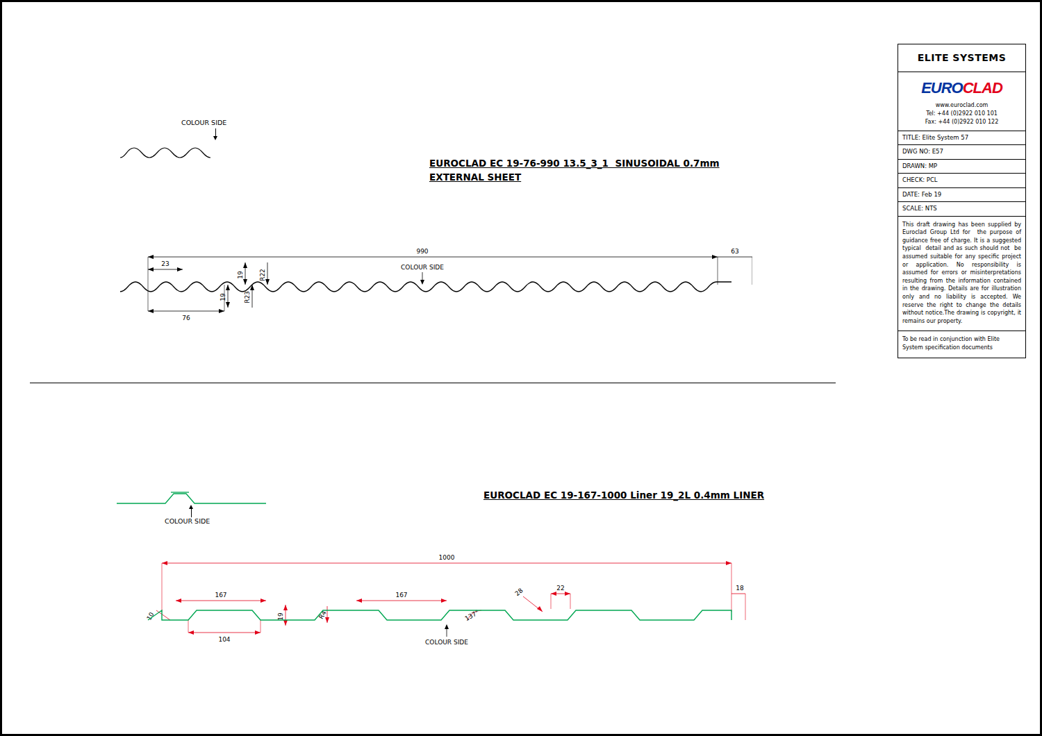COLOUR SIDE
EUROCLAD EC 19-76-990 13.5_3_1 SINUSOIDAL 0.7mm EXTERNAL SHEET
990 63 23 76 19 19 R22 R23 COLOUR SIDE
COLOUR SIDE
EUROCLAD EC 19-167-1000 Liner 19_2L 0.4mm LINER
1000 167 104 167 19 R4 10 137° 28 22 18 COLOUR SIDE
ELITE SYSTEMS
EUROCLAD
www.euroclad.com
Tel: +44 (0)2922 010 101
Fax: +44 (0)2922 010 122
TITLE: Elite System 57
DWG NO: E57
DRAWN: MP
CHECK: PCL
DATE: Feb 19
SCALE: NTS
This draft drawing has been supplied by Euroclad Group Ltd for the purpose of guidance free of charge. It is a suggested typical detail and as such should not be assumed suitable for any specific project or application. No responsibility is assumed for errors or misinterpretations resulting from the information contained in the drawing. Details are for illustration only and no liability is accepted. We reserve the right to change the details without notice.The drawing is copyright, it remains our property.
To be read in conjunction with Elite System specification documents